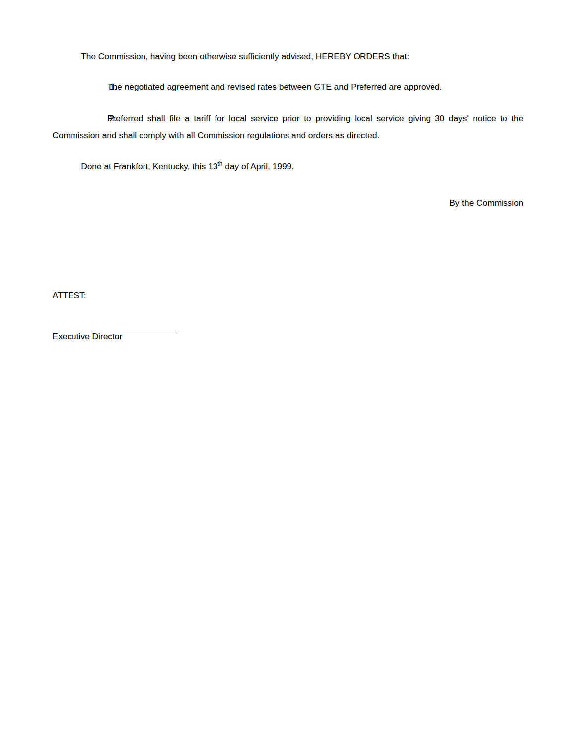The Commission, having been otherwise sufficiently advised, HEREBY ORDERS that:
1. The negotiated agreement and revised rates between GTE and Preferred are approved.
2. Preferred shall file a tariff for local service prior to providing local service giving 30 days' notice to the Commission and shall comply with all Commission regulations and orders as directed.
Done at Frankfort, Kentucky, this 13th day of April, 1999.
By the Commission
ATTEST:
Executive Director